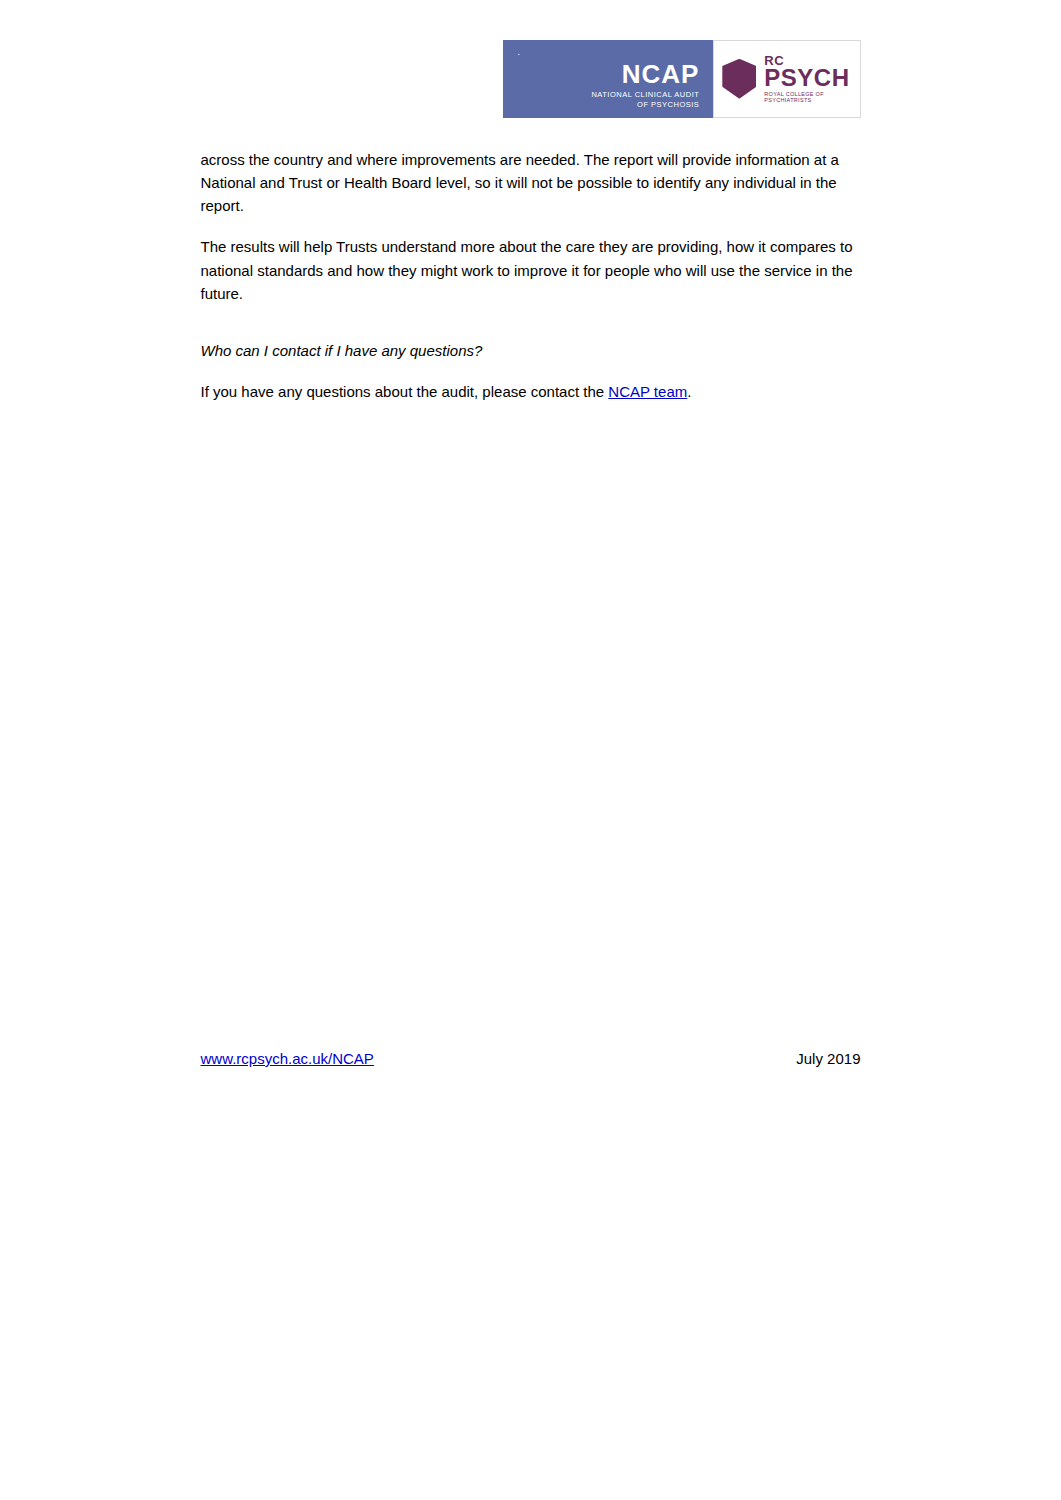·
NCAP
NATIONAL CLINICAL AUDIT
OF PSYCHOSIS
RC
PSYCH
ROYAL COLLEGE OF
PSYCHIATRISTS
across the country and where improvements are needed. The report will provide information at a National and Trust or Health Board level, so it will not be possible to identify any individual in the report.
The results will help Trusts understand more about the care they are providing, how it compares to national standards and how they might work to improve it for people who will use the service in the future.
Who can I contact if I have any questions?
If you have any questions about the audit, please contact the NCAP team.
www.rcpsych.ac.uk/NCAP July 2019